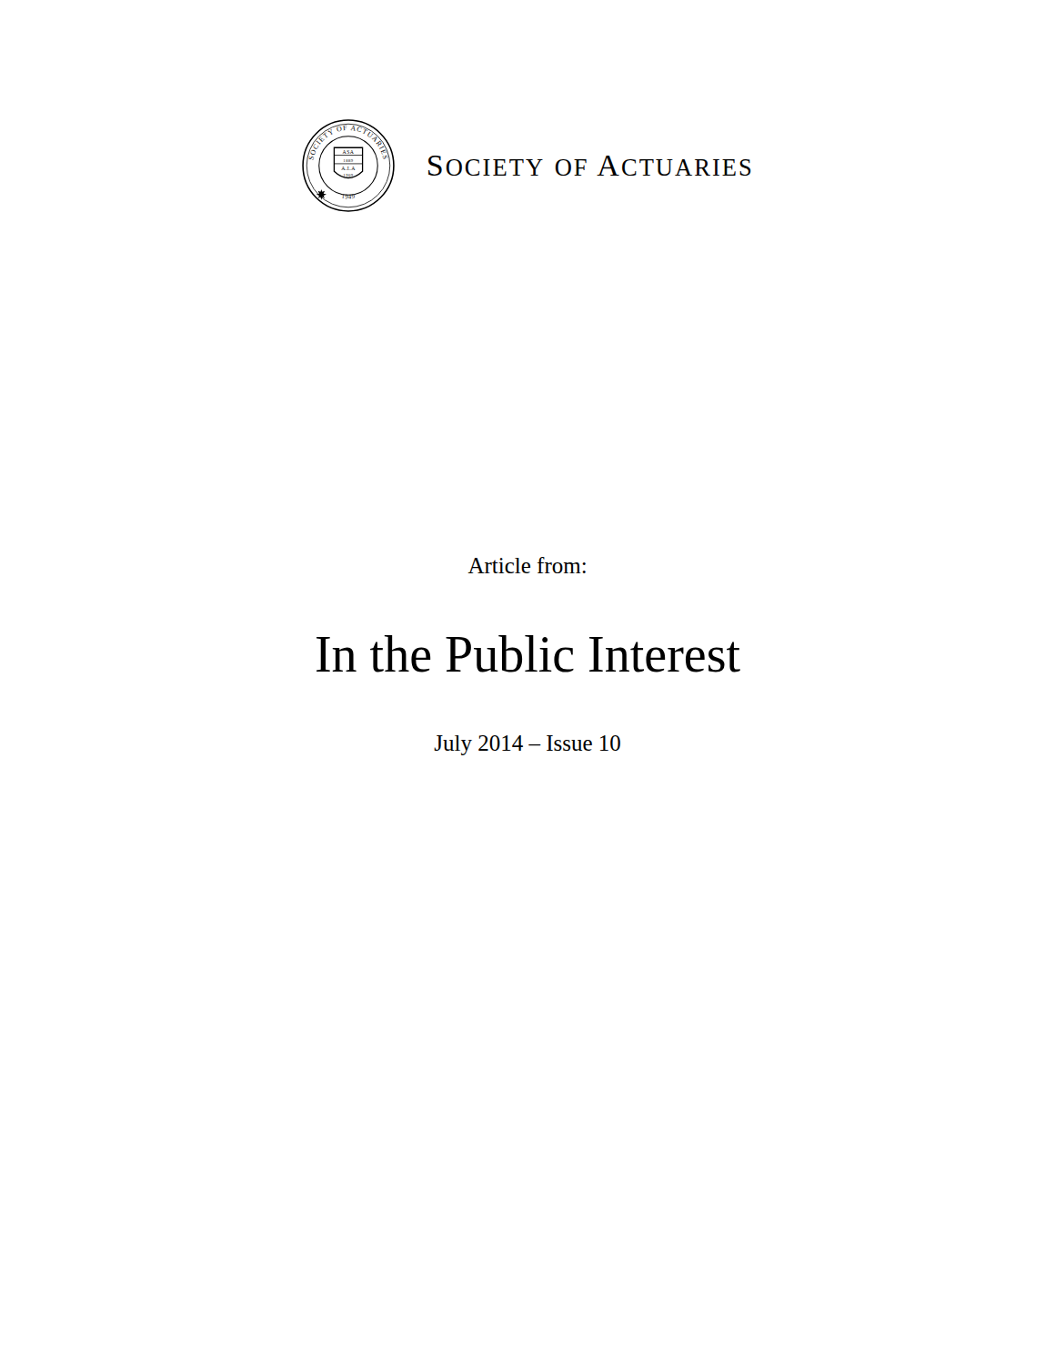SOCIETY OF ACTUARIES 1949 ASA 1889 A.I.A 1909
SOCIETY OF ACTUARIES
Article from:
In the Public Interest
July 2014 – Issue 10